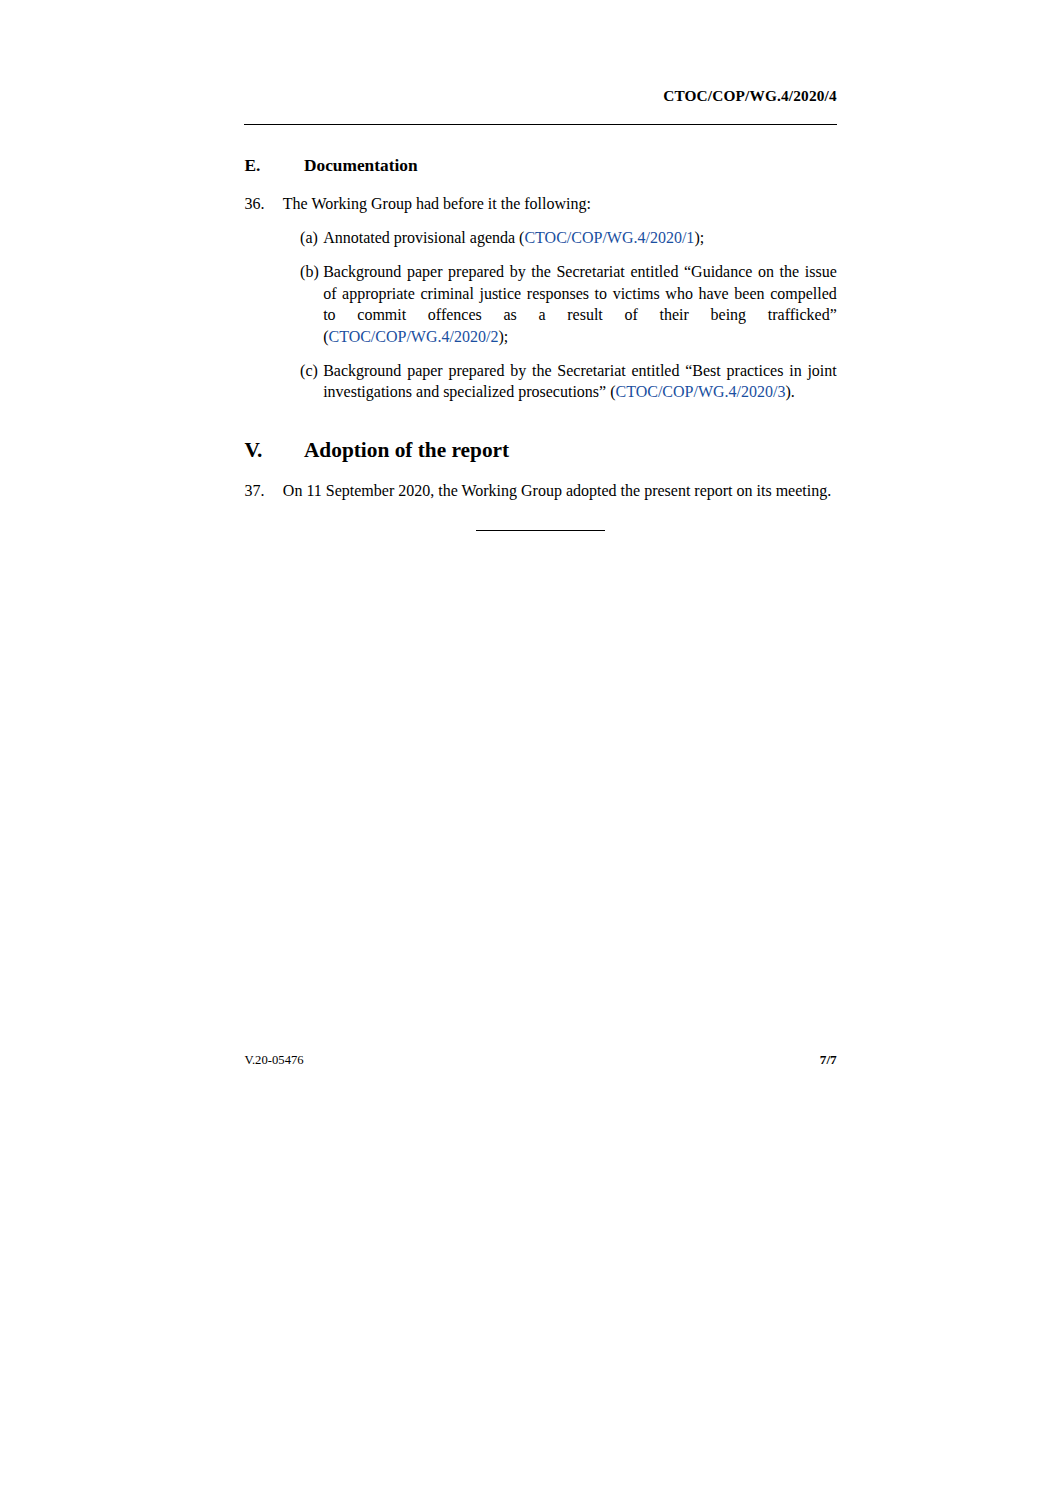CTOC/COP/WG.4/2020/4
E. Documentation
36. The Working Group had before it the following:
(a) Annotated provisional agenda (CTOC/COP/WG.4/2020/1);
(b) Background paper prepared by the Secretariat entitled “Guidance on the issue of appropriate criminal justice responses to victims who have been compelled to commit offences as a result of their being trafficked” (CTOC/COP/WG.4/2020/2);
(c) Background paper prepared by the Secretariat entitled “Best practices in joint investigations and specialized prosecutions” (CTOC/COP/WG.4/2020/3).
V. Adoption of the report
37. On 11 September 2020, the Working Group adopted the present report on its meeting.
V.20-05476 7/7